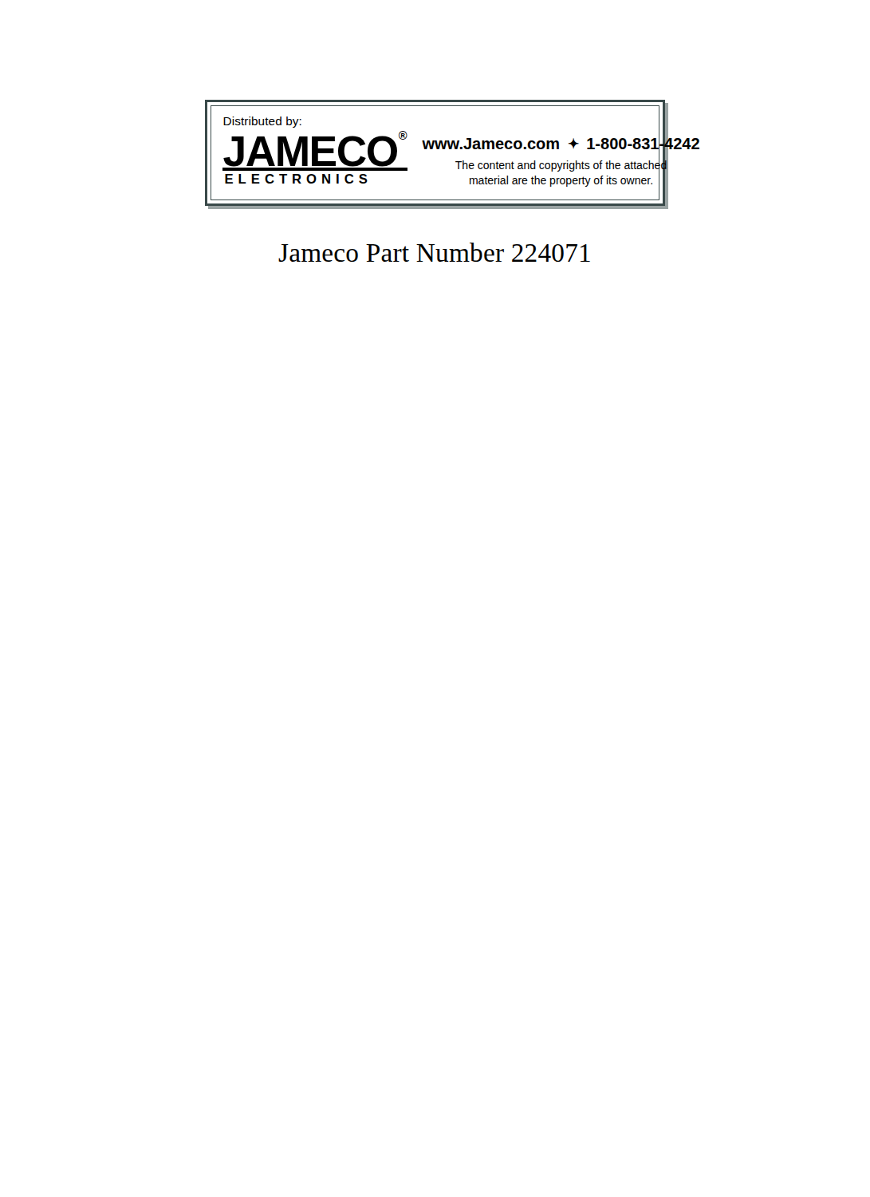Distributed by:
JAMECO®
ELECTRONICS
www.Jameco.com ✦ 1-800-831-4242
The content and copyrights of the attached
material are the property of its owner.
Jameco Part Number 224071